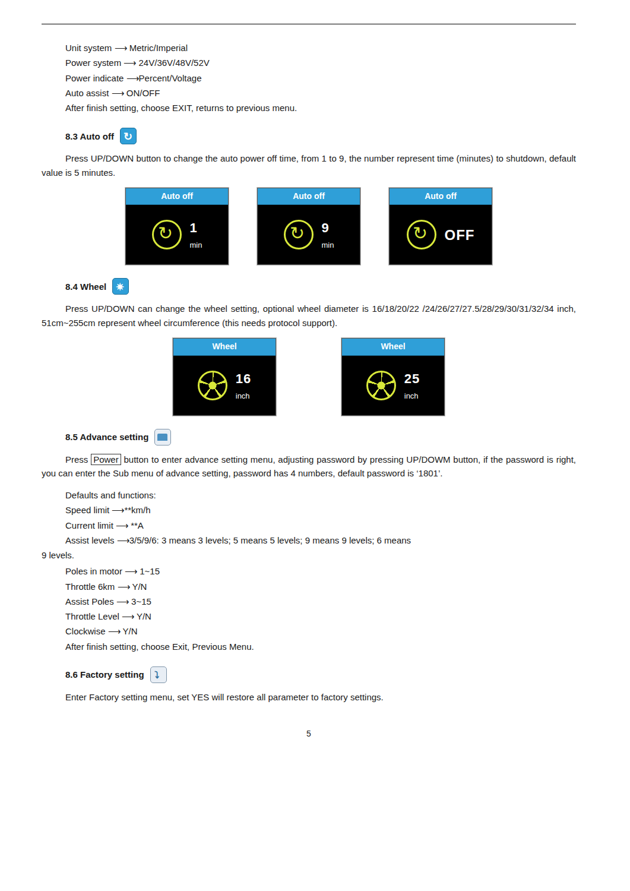Unit system ⟶ Metric/Imperial
Power system ⟶ 24V/36V/48V/52V
Power indicate ⟶Percent/Voltage
Auto assist ⟶ ON/OFF
After finish setting, choose EXIT, returns to previous menu.
8.3 Auto off
Press UP/DOWN button to change the auto power off time, from 1 to 9, the number represent time (minutes) to shutdown, default value is 5 minutes.
Auto off
1 min
Auto off
9 min
Auto off
OFF
8.4 Wheel
Press UP/DOWN can change the wheel setting, optional wheel diameter is 16/18/20/22 /24/26/27/27.5/28/29/30/31/32/34 inch, 51cm~255cm represent wheel circumference (this needs protocol support).
Wheel
16 inch
Wheel
25 inch
8.5 Advance setting
Press Power button to enter advance setting menu, adjusting password by pressing UP/DOWM button, if the password is right, you can enter the Sub menu of advance setting, password has 4 numbers, default password is ‘1801’.
Defaults and functions:
Speed limit ⟶**km/h
Current limit ⟶ **A
Assist levels ⟶3/5/9/6: 3 means 3 levels; 5 means 5 levels; 9 means 9 levels; 6 means
9 levels.
Poles in motor ⟶ 1~15
Throttle 6km ⟶ Y/N
Assist Poles ⟶ 3~15
Throttle Level ⟶ Y/N
Clockwise ⟶ Y/N
After finish setting, choose Exit, Previous Menu.
8.6 Factory setting
Enter Factory setting menu, set YES will restore all parameter to factory settings.
5